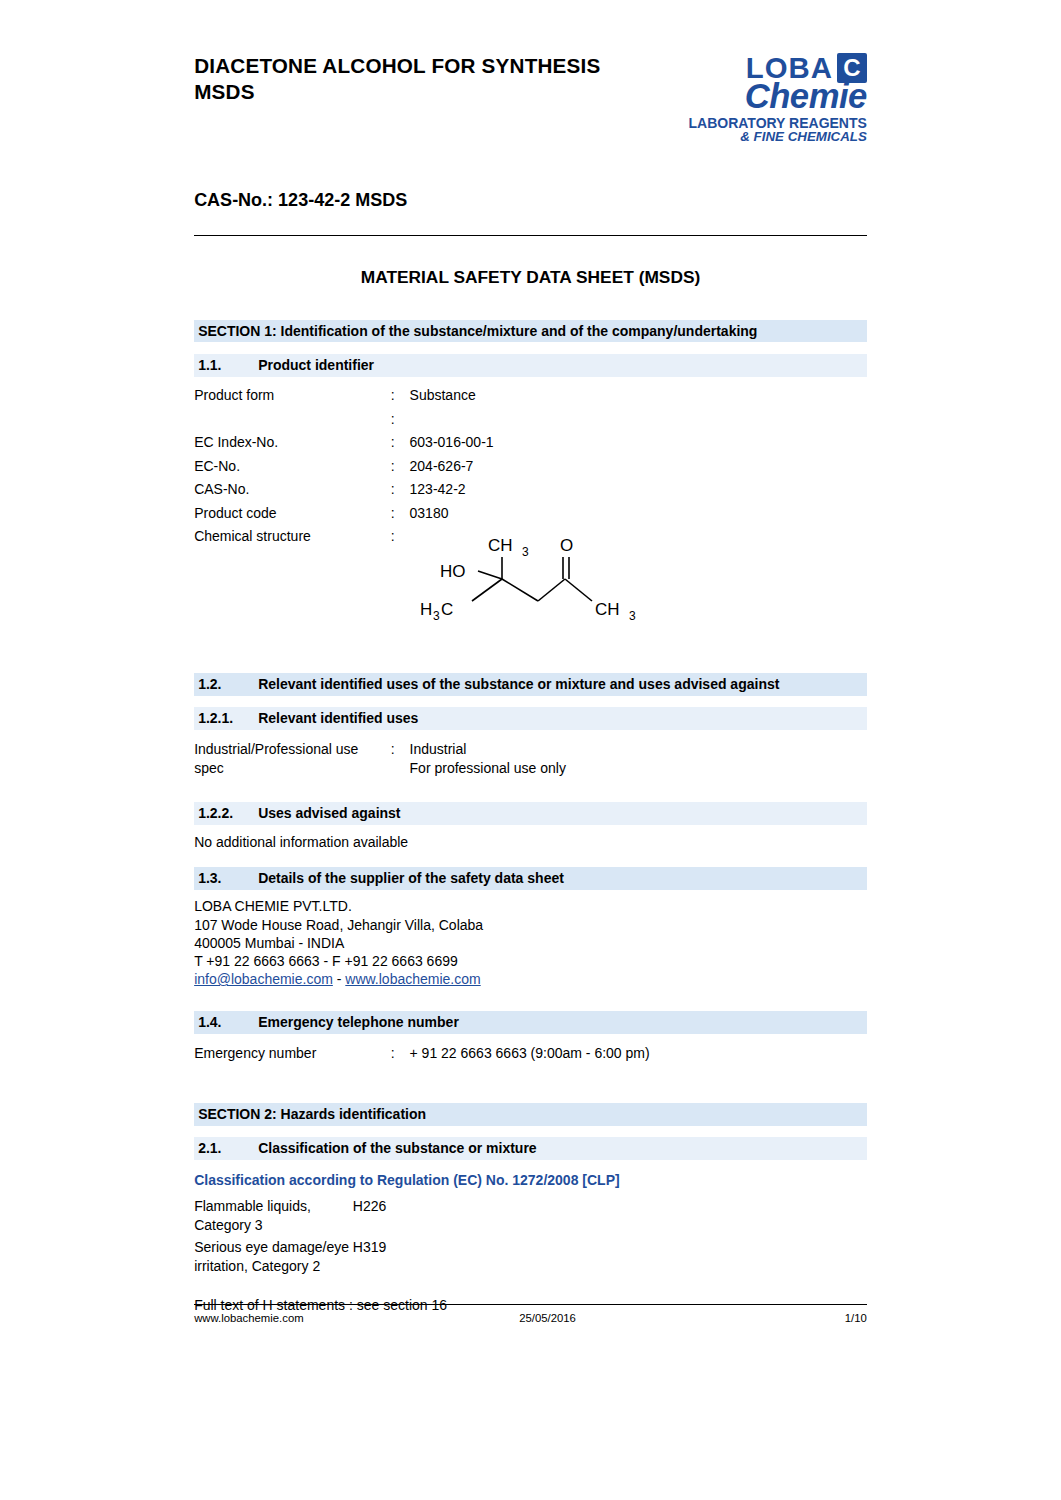DIACETONE ALCOHOL FOR SYNTHESIS
MSDS
CAS-No.: 123-42-2 MSDS
LOBA C
Chemie
LABORATORY REAGENTS
& FINE CHEMICALS
MATERIAL SAFETY DATA SHEET (MSDS)
SECTION 1: Identification of the substance/mixture and of the company/undertaking
1.1. Product identifier
| Product form | : | Substance |
| | : | |
| EC Index-No. | : | 603-016-00-1 |
| EC-No. | : | 204-626-7 |
| CAS-No. | : | 123-42-2 |
| Product code | : | 03180 |
| Chemical structure | : | CH 3 O HO H 3 C CH 3 |
1.2. Relevant identified uses of the substance or mixture and uses advised against
1.2.1. Relevant identified uses
| Industrial/Professional use spec | : | Industrial For professional use only |
1.2.2. Uses advised against
No additional information available
1.3. Details of the supplier of the safety data sheet
LOBA CHEMIE PVT.LTD.
107 Wode House Road, Jehangir Villa, Colaba
400005 Mumbai - INDIA
T +91 22 6663 6663 - F +91 22 6663 6699
info@lobachemie.com - www.lobachemie.com
1.4. Emergency telephone number
| Emergency number | : | + 91 22 6663 6663 (9:00am - 6:00 pm) |
SECTION 2: Hazards identification
2.1. Classification of the substance or mixture
Classification according to Regulation (EC) No. 1272/2008 [CLP]
| Flammable liquids, Category 3 | H226 |
| Serious eye damage/eye irritation, Category 2 | H319 |
Full text of H statements : see section 16
www.lobachemie.com
25/05/2016
1/10